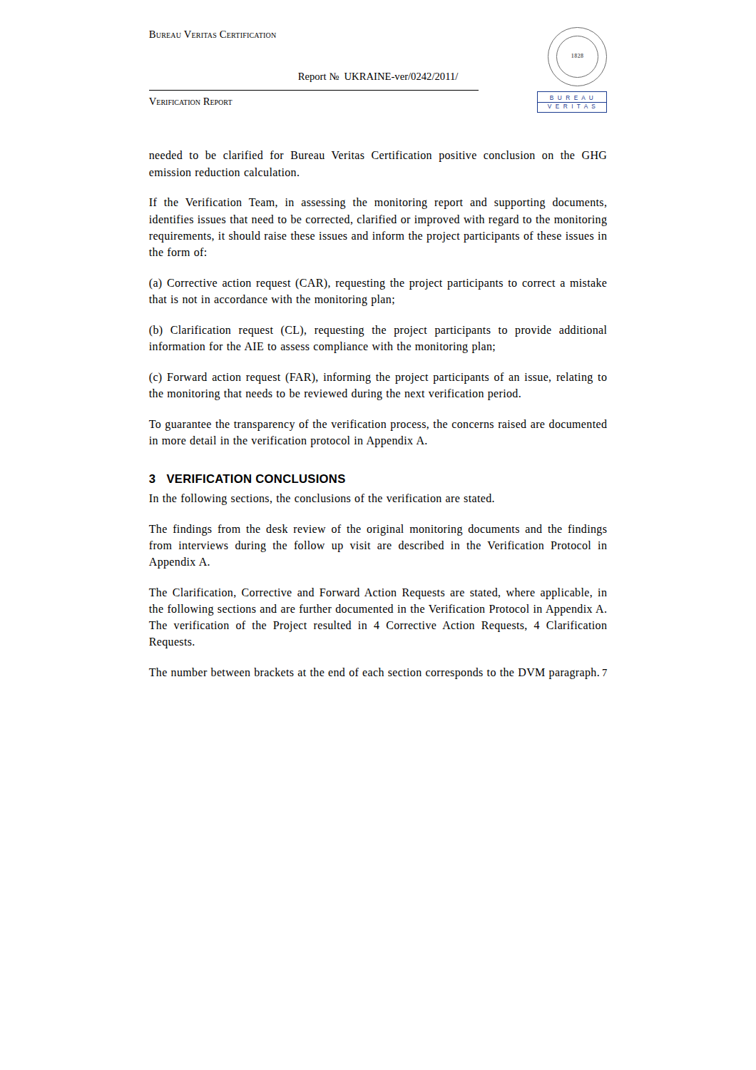Bureau Veritas Certification
1828
Report № UKRAINE-ver/0242/2011/
Verification Report
B U R E A U
V E R I T A S
needed to be clarified for Bureau Veritas Certification positive conclusion on the GHG emission reduction calculation.
If the Verification Team, in assessing the monitoring report and supporting documents, identifies issues that need to be corrected, clarified or improved with regard to the monitoring requirements, it should raise these issues and inform the project participants of these issues in the form of:
(a) Corrective action request (CAR), requesting the project participants to correct a mistake that is not in accordance with the monitoring plan;
(b) Clarification request (CL), requesting the project participants to provide additional information for the AIE to assess compliance with the monitoring plan;
(c) Forward action request (FAR), informing the project participants of an issue, relating to the monitoring that needs to be reviewed during the next verification period.
To guarantee the transparency of the verification process, the concerns raised are documented in more detail in the verification protocol in Appendix A.
3 VERIFICATION CONCLUSIONS
In the following sections, the conclusions of the verification are stated.
The findings from the desk review of the original monitoring documents and the findings from interviews during the follow up visit are described in the Verification Protocol in Appendix A.
The Clarification, Corrective and Forward Action Requests are stated, where applicable, in the following sections and are further documented in the Verification Protocol in Appendix A. The verification of the Project resulted in 4 Corrective Action Requests, 4 Clarification Requests.
The number between brackets at the end of each section corresponds to the DVM paragraph.
7